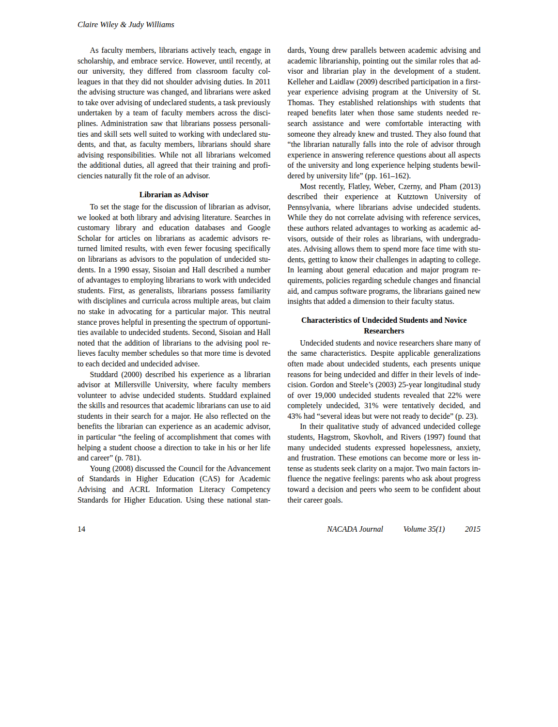Claire Wiley & Judy Williams
As faculty members, librarians actively teach, engage in scholarship, and embrace service. However, until recently, at our university, they differed from classroom faculty colleagues in that they did not shoulder advising duties. In 2011 the advising structure was changed, and librarians were asked to take over advising of undeclared students, a task previously undertaken by a team of faculty members across the disciplines. Administration saw that librarians possess personalities and skill sets well suited to working with undeclared students, and that, as faculty members, librarians should share advising responsibilities. While not all librarians welcomed the additional duties, all agreed that their training and proficiencies naturally fit the role of an advisor.
Librarian as Advisor
To set the stage for the discussion of librarian as advisor, we looked at both library and advising literature. Searches in customary library and education databases and Google Scholar for articles on librarians as academic advisors returned limited results, with even fewer focusing specifically on librarians as advisors to the population of undecided students. In a 1990 essay, Sisoian and Hall described a number of advantages to employing librarians to work with undecided students. First, as generalists, librarians possess familiarity with disciplines and curricula across multiple areas, but claim no stake in advocating for a particular major. This neutral stance proves helpful in presenting the spectrum of opportunities available to undecided students. Second, Sisoian and Hall noted that the addition of librarians to the advising pool relieves faculty member schedules so that more time is devoted to each decided and undecided advisee.
Studdard (2000) described his experience as a librarian advisor at Millersville University, where faculty members volunteer to advise undecided students. Studdard explained the skills and resources that academic librarians can use to aid students in their search for a major. He also reflected on the benefits the librarian can experience as an academic advisor, in particular “the feeling of accomplishment that comes with helping a student choose a direction to take in his or her life and career” (p. 781).
Young (2008) discussed the Council for the Advancement of Standards in Higher Education (CAS) for Academic Advising and ACRL Information Literacy Competency Standards for Higher Education. Using these national standards, Young drew parallels between academic advising and academic librarianship, pointing out the similar roles that advisor and librarian play in the development of a student. Kelleher and Laidlaw (2009) described participation in a first-year experience advising program at the University of St. Thomas. They established relationships with students that reaped benefits later when those same students needed research assistance and were comfortable interacting with someone they already knew and trusted. They also found that “the librarian naturally falls into the role of advisor through experience in answering reference questions about all aspects of the university and long experience helping students bewildered by university life” (pp. 161–162).
Most recently, Flatley, Weber, Czerny, and Pham (2013) described their experience at Kutztown University of Pennsylvania, where librarians advise undecided students. While they do not correlate advising with reference services, these authors related advantages to working as academic advisors, outside of their roles as librarians, with undergraduates. Advising allows them to spend more face time with students, getting to know their challenges in adapting to college. In learning about general education and major program requirements, policies regarding schedule changes and financial aid, and campus software programs, the librarians gained new insights that added a dimension to their faculty status.
Characteristics of Undecided Students and Novice Researchers
Undecided students and novice researchers share many of the same characteristics. Despite applicable generalizations often made about undecided students, each presents unique reasons for being undecided and differ in their levels of indecision. Gordon and Steele’s (2003) 25-year longitudinal study of over 19,000 undecided students revealed that 22% were completely undecided, 31% were tentatively decided, and 43% had “several ideas but were not ready to decide” (p. 23).
In their qualitative study of advanced undecided college students, Hagstrom, Skovholt, and Rivers (1997) found that many undecided students expressed hopelessness, anxiety, and frustration. These emotions can become more or less intense as students seek clarity on a major. Two main factors influence the negative feelings: parents who ask about progress toward a decision and peers who seem to be confident about their career goals.
14
NACADA Journal Volume 35(1) 2015